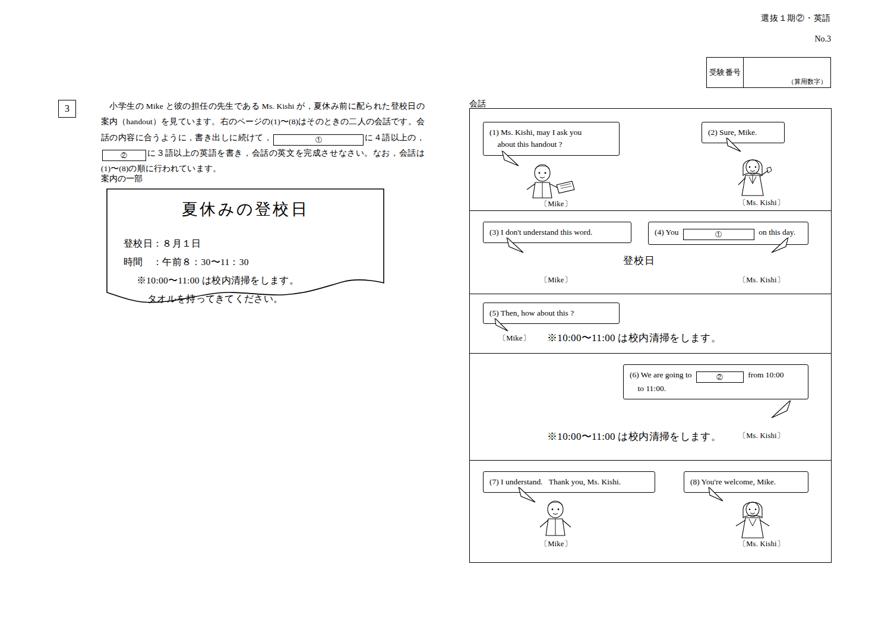選抜１期②・英語
No.3
受験番号
（算用数字）
3
　小学生の Mike と彼の担任の先生である Ms. Kishi が，夏休み前に配られた登校日の案内（handout）を見ています。右のページの(1)〜(8)はそのときの二人の会話です。会話の内容に合うように，書き出しに続けて，①に４語以上の，②に３語以上の英語を書き，会話の英文を完成させなさい。なお，会話は(1)〜(8)の順に行われています。
案内の一部
夏休みの登校日
登校日：８月１日
時間　：午前８：30〜11：30
※10:00〜11:00 は校内清掃をします。
タオルを持ってきてください。
会話
(1) Ms. Kishi, may I ask you
about this handout ?
〔Mike〕
(2) Sure, Mike.
〔Ms. Kishi〕
(3) I don't understand this word.
〔Mike〕
(4) You ① on this day.
登校日
〔Ms. Kishi〕
(5) Then, how about this ?
〔Mike〕
※10:00〜11:00 は校内清掃をします。
(6) We are going to ② from 10:00
to 11:00.
※10:00〜11:00 は校内清掃をします。
〔Ms. Kishi〕
(7) I understand. Thank you, Ms. Kishi.
〔Mike〕
(8) You're welcome, Mike.
〔Ms. Kishi〕